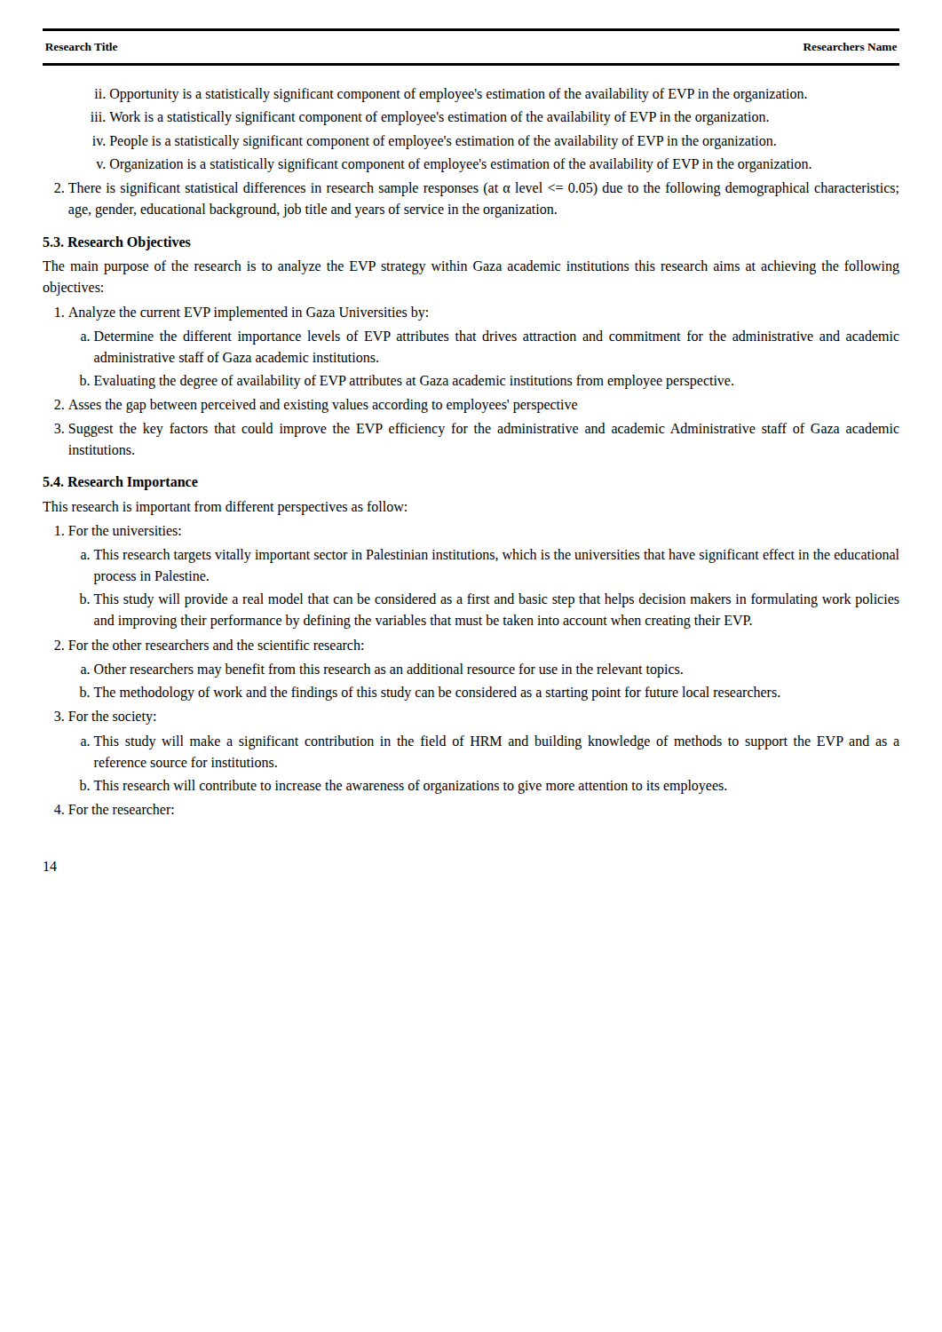Research Title Researchers Name
Opportunity is a statistically significant component of employee's estimation of the availability of EVP in the organization.
Work is a statistically significant component of employee's estimation of the availability of EVP in the organization.
People is a statistically significant component of employee's estimation of the availability of EVP in the organization.
Organization is a statistically significant component of employee's estimation of the availability of EVP in the organization.
There is significant statistical differences in research sample responses (at α level <= 0.05) due to the following demographical characteristics; age, gender, educational background, job title and years of service in the organization.
5.3. Research Objectives
The main purpose of the research is to analyze the EVP strategy within Gaza academic institutions this research aims at achieving the following objectives:
Analyze the current EVP implemented in Gaza Universities by:
Determine the different importance levels of EVP attributes that drives attraction and commitment for the administrative and academic administrative staff of Gaza academic institutions.
Evaluating the degree of availability of EVP attributes at Gaza academic institutions from employee perspective.
Asses the gap between perceived and existing values according to employees' perspective
Suggest the key factors that could improve the EVP efficiency for the administrative and academic Administrative staff of Gaza academic institutions.
5.4. Research Importance
This research is important from different perspectives as follow:
For the universities:
This research targets vitally important sector in Palestinian institutions, which is the universities that have significant effect in the educational process in Palestine.
This study will provide a real model that can be considered as a first and basic step that helps decision makers in formulating work policies and improving their performance by defining the variables that must be taken into account when creating their EVP.
For the other researchers and the scientific research:
Other researchers may benefit from this research as an additional resource for use in the relevant topics.
The methodology of work and the findings of this study can be considered as a starting point for future local researchers.
For the society:
This study will make a significant contribution in the field of HRM and building knowledge of methods to support the EVP and as a reference source for institutions.
This research will contribute to increase the awareness of organizations to give more attention to its employees.
For the researcher:
14